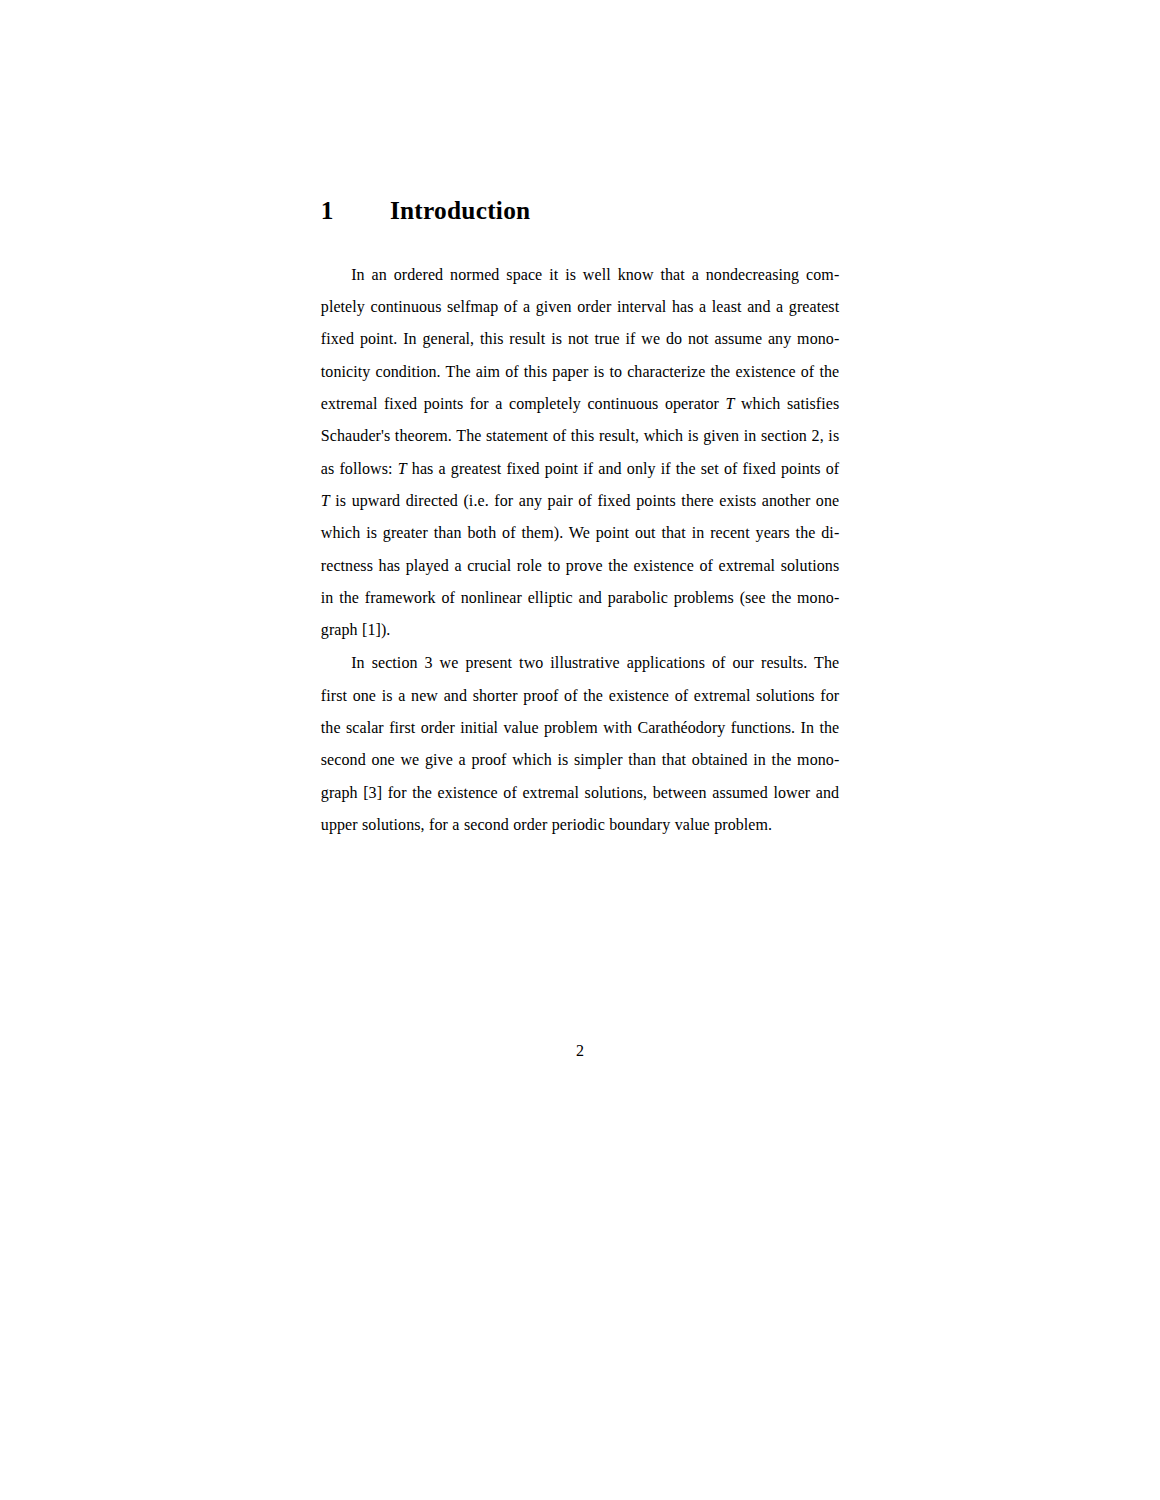1 Introduction
In an ordered normed space it is well know that a nondecreasing completely continuous selfmap of a given order interval has a least and a greatest fixed point. In general, this result is not true if we do not assume any monotonicity condition. The aim of this paper is to characterize the existence of the extremal fixed points for a completely continuous operator T which satisfies Schauder's theorem. The statement of this result, which is given in section 2, is as follows: T has a greatest fixed point if and only if the set of fixed points of T is upward directed (i.e. for any pair of fixed points there exists another one which is greater than both of them). We point out that in recent years the directness has played a crucial role to prove the existence of extremal solutions in the framework of nonlinear elliptic and parabolic problems (see the monograph [1]).
In section 3 we present two illustrative applications of our results. The first one is a new and shorter proof of the existence of extremal solutions for the scalar first order initial value problem with Carathéodory functions. In the second one we give a proof which is simpler than that obtained in the monograph [3] for the existence of extremal solutions, between assumed lower and upper solutions, for a second order periodic boundary value problem.
2